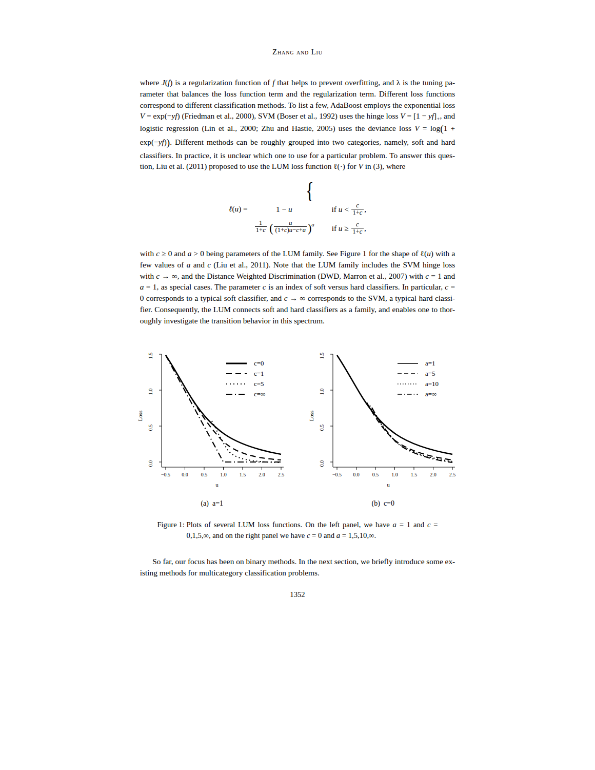Zhang and Liu
where J(f) is a regularization function of f that helps to prevent overfitting, and λ is the tuning parameter that balances the loss function term and the regularization term. Different loss functions correspond to different classification methods. To list a few, AdaBoost employs the exponential loss V = exp(−yf) (Friedman et al., 2000), SVM (Boser et al., 1992) uses the hinge loss V = [1 − yf]+, and logistic regression (Lin et al., 2000; Zhu and Hastie, 2005) uses the deviance loss V = log(1 + exp(−yf)). Different methods can be roughly grouped into two categories, namely, soft and hard classifiers. In practice, it is unclear which one to use for a particular problem. To answer this question, Liu et al. (2011) proposed to use the LUM loss function ℓ(·) for V in (3), where
ℓ(u) = {
| 1 − u | if u < c 1+ c , |
| 1 1+ c ( a (1+ c ) u − c + a ) a | if u ≥ c 1+ c , |
with c ≥ 0 and a > 0 being parameters of the LUM family. See Figure 1 for the shape of ℓ(u) with a few values of a and c (Liu et al., 2011). Note that the LUM family includes the SVM hinge loss with c → ∞, and the Distance Weighted Discrimination (DWD, Marron et al., 2007) with c = 1 and a = 1, as special cases. The parameter c is an index of soft versus hard classifiers. In particular, c = 0 corresponds to a typical soft classifier, and c → ∞ corresponds to the SVM, a typical hard classifier. Consequently, the LUM connects soft and hard classifiers as a family, and enables one to thoroughly investigate the transition behavior in this spectrum.
Loss u −0.5 0.0 0.5 1.0 1.5 2.0 2.5 0.0 0.5 1.0 1.5 c=0 c=1 c=5 c=∞
(a) a=1
Loss u −0.5 0.0 0.5 1.0 1.5 2.0 2.5 0.0 0.5 1.0 1.5 a=1 a=5 a=10 a=∞
(b) c=0
Figure 1: Plots of several LUM loss functions. On the left panel, we have a = 1 and c = 0,1,5,∞, and on the right panel we have c = 0 and a = 1,5,10,∞.
So far, our focus has been on binary methods. In the next section, we briefly introduce some existing methods for multicategory classification problems.
1352